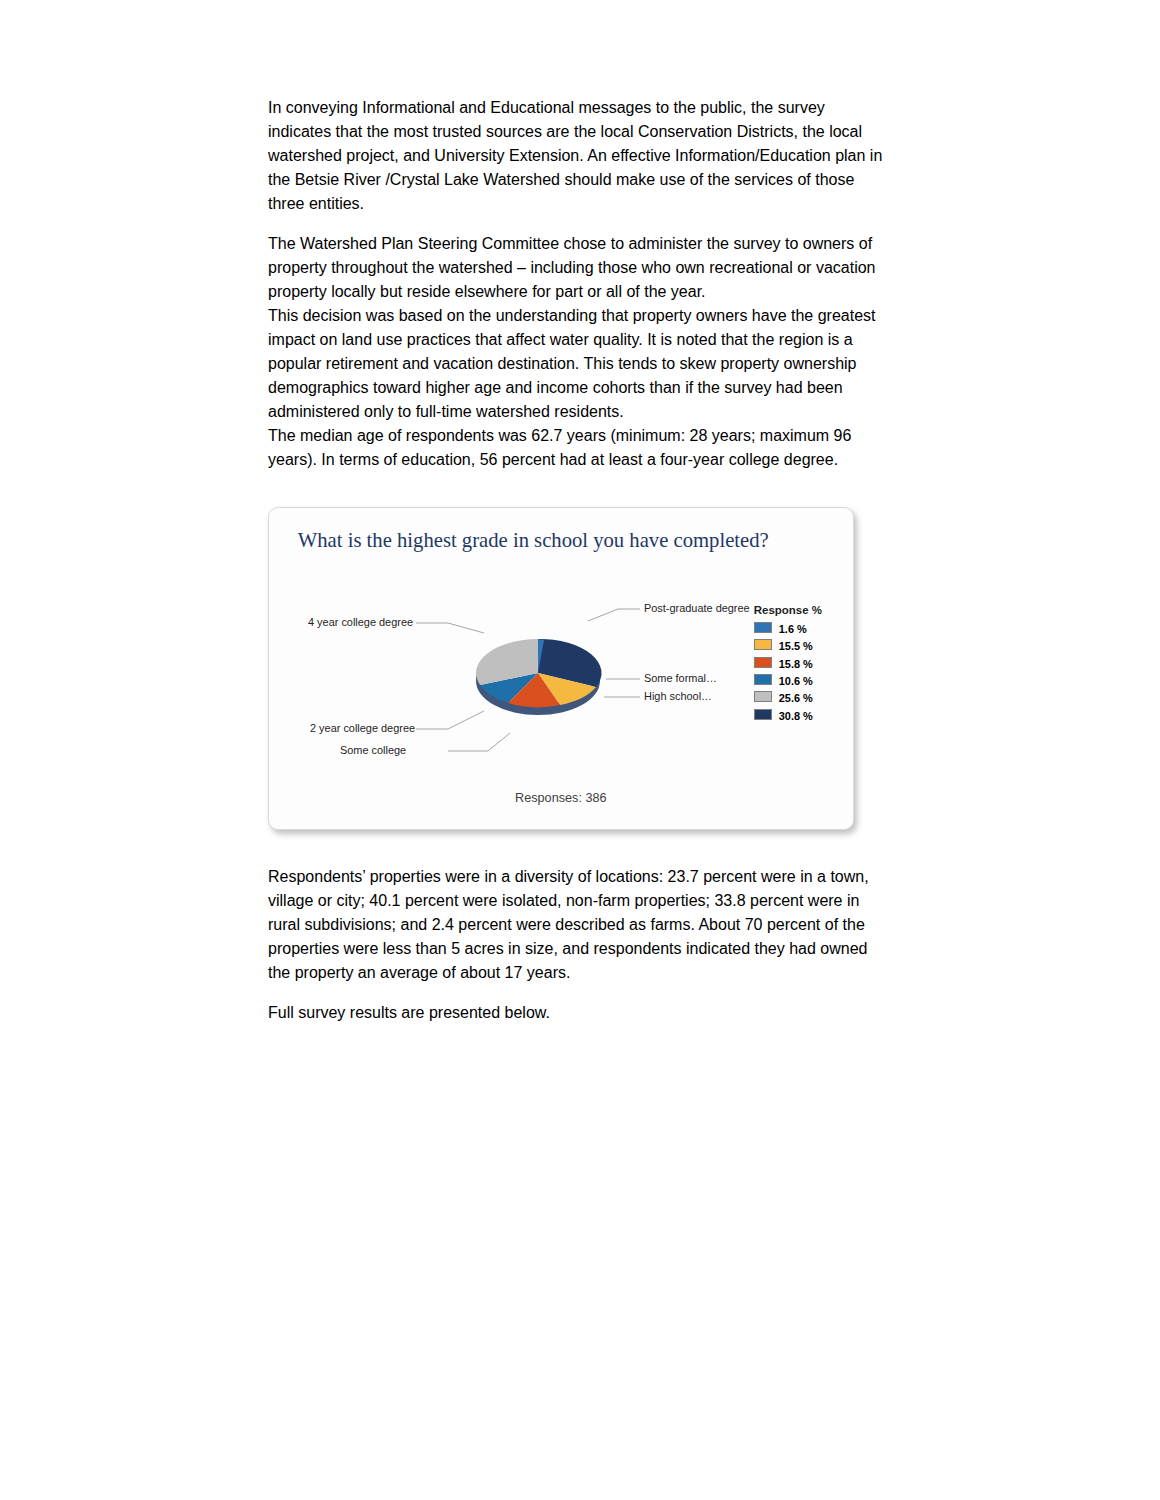In conveying Informational and Educational messages to the public, the survey indicates that the most trusted sources are the local Conservation Districts, the local watershed project, and University Extension. An effective Information/Education plan in the Betsie River /Crystal Lake Watershed should make use of the services of those three entities.
The Watershed Plan Steering Committee chose to administer the survey to owners of property throughout the watershed – including those who own recreational or vacation property locally but reside elsewhere for part or all of the year.
This decision was based on the understanding that property owners have the greatest impact on land use practices that affect water quality. It is noted that the region is a popular retirement and vacation destination. This tends to skew property ownership demographics toward higher age and income cohorts than if the survey had been administered only to full-time watershed residents.
The median age of respondents was 62.7 years (minimum: 28 years; maximum 96 years). In terms of education, 56 percent had at least a four-year college degree.
What is the highest grade in school you have completed?
Post-graduate degree Some formal… High school… 4 year college degree 2 year college degree Some college
Response %
| | 1.6 % |
| | 15.5 % |
| | 15.8 % |
| | 10.6 % |
| | 25.6 % |
| | 30.8 % |
Responses: 386
Respondents’ properties were in a diversity of locations: 23.7 percent were in a town, village or city; 40.1 percent were isolated, non-farm properties; 33.8 percent were in rural subdivisions; and 2.4 percent were described as farms. About 70 percent of the properties were less than 5 acres in size, and respondents indicated they had owned the property an average of about 17 years.
Full survey results are presented below.